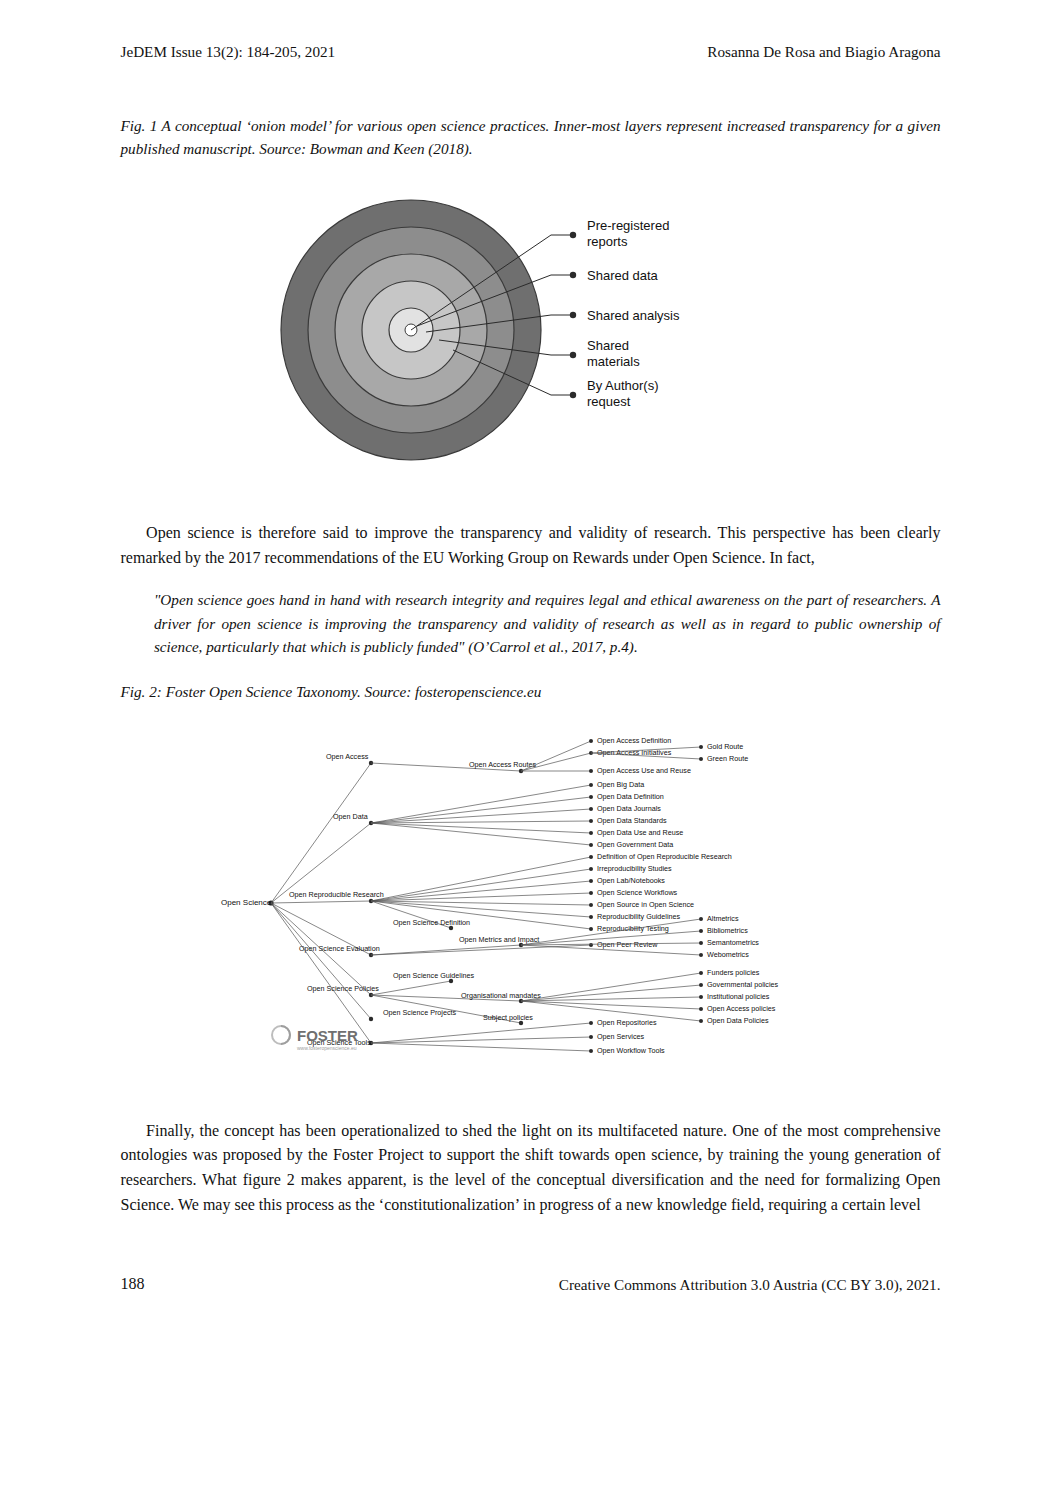JeDEM Issue 13(2): 184-205, 2021 Rosanna De Rosa and Biagio Aragona
Fig. 1 A conceptual ‘onion model’ for various open science practices. Inner-most layers represent increased transparency for a given published manuscript. Source: Bowman and Keen (2018).
Pre-registered reports Shared data Shared analysis Shared materials By Author(s) request
Open science is therefore said to improve the transparency and validity of research. This perspective has been clearly remarked by the 2017 recommendations of the EU Working Group on Rewards under Open Science. In fact,
"Open science goes hand in hand with research integrity and requires legal and ethical awareness on the part of researchers. A driver for open science is improving the transparency and validity of research as well as in regard to public ownership of science, particularly that which is publicly funded" (O’Carrol et al., 2017, p.4).
Fig. 2: Foster Open Science Taxonomy. Source: fosteropenscience.eu
Open Science Open Access Open Data Open Reproducible Research Open Science Evaluation Open Science Policies Open Science Projects Open Science Tools Open Science Definition Open Science Guidelines Open Access Routes Open Metrics and Impact Organisational mandates Subject policies Open Access Definition Open Access Initiatives Open Access Use and Reuse Gold Route Green Route Open Big Data Open Data Definition Open Data Journals Open Data Standards Open Data Use and Reuse Open Government Data Definition of Open Reproducible Research Irreproducibility Studies Open Lab/Notebooks Open Science Workflows Open Source in Open Science Reproducibility Guidelines Reproducibility Testing Open Peer Review Altmetrics Bibliometrics Semantometrics Webometrics Funders policies Governmental policies Institutional policies Open Access policies Open Data Policies Open Repositories Open Services Open Workflow Tools FOSTER www.fosteropenscience.eu
Finally, the concept has been operationalized to shed the light on its multifaceted nature. One of the most comprehensive ontologies was proposed by the Foster Project to support the shift towards open science, by training the young generation of researchers. What figure 2 makes apparent, is the level of the conceptual diversification and the need for formalizing Open Science. We may see this process as the ‘constitutionalization’ in progress of a new knowledge field, requiring a certain level
188 Creative Commons Attribution 3.0 Austria (CC BY 3.0), 2021.